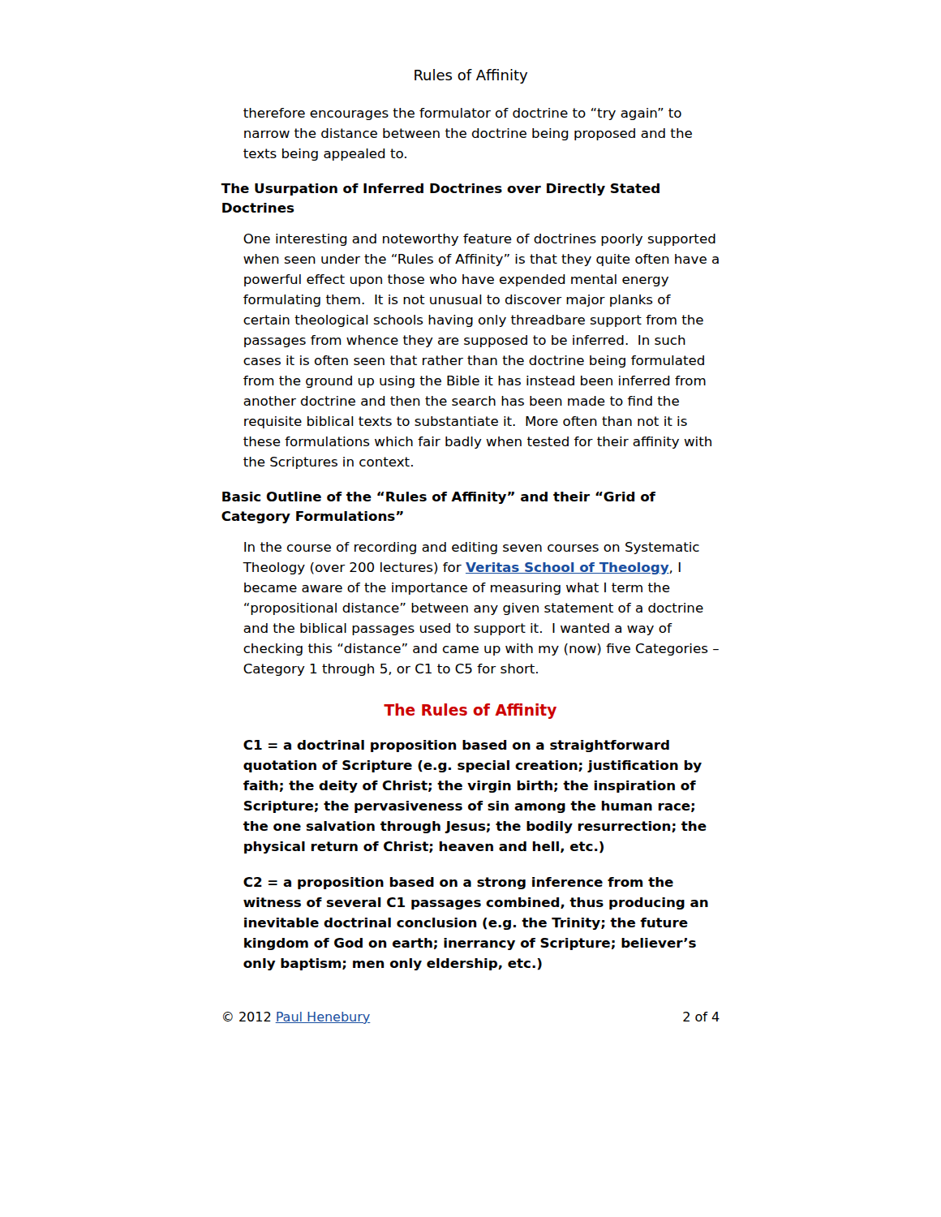Rules of Affinity
therefore encourages the formulator of doctrine to “try again” to narrow the distance between the doctrine being proposed and the texts being appealed to.
The Usurpation of Inferred Doctrines over Directly Stated Doctrines
One interesting and noteworthy feature of doctrines poorly supported when seen under the “Rules of Affinity” is that they quite often have a powerful effect upon those who have expended mental energy formulating them. It is not unusual to discover major planks of certain theological schools having only threadbare support from the passages from whence they are supposed to be inferred. In such cases it is often seen that rather than the doctrine being formulated from the ground up using the Bible it has instead been inferred from another doctrine and then the search has been made to find the requisite biblical texts to substantiate it. More often than not it is these formulations which fair badly when tested for their affinity with the Scriptures in context.
Basic Outline of the “Rules of Affinity” and their “Grid of Category Formulations”
In the course of recording and editing seven courses on Systematic Theology (over 200 lectures) for Veritas School of Theology, I became aware of the importance of measuring what I term the “propositional distance” between any given statement of a doctrine and the biblical passages used to support it. I wanted a way of checking this “distance” and came up with my (now) five Categories – Category 1 through 5, or C1 to C5 for short.
The Rules of Affinity
C1 = a doctrinal proposition based on a straightforward quotation of Scripture (e.g. special creation; justification by faith; the deity of Christ; the virgin birth; the inspiration of Scripture; the pervasiveness of sin among the human race; the one salvation through Jesus; the bodily resurrection; the physical return of Christ; heaven and hell, etc.)
C2 = a proposition based on a strong inference from the witness of several C1 passages combined, thus producing an inevitable doctrinal conclusion (e.g. the Trinity; the future kingdom of God on earth; inerrancy of Scripture; believer’s only baptism; men only eldership, etc.)
© 2012 Paul Henebury
2 of 4